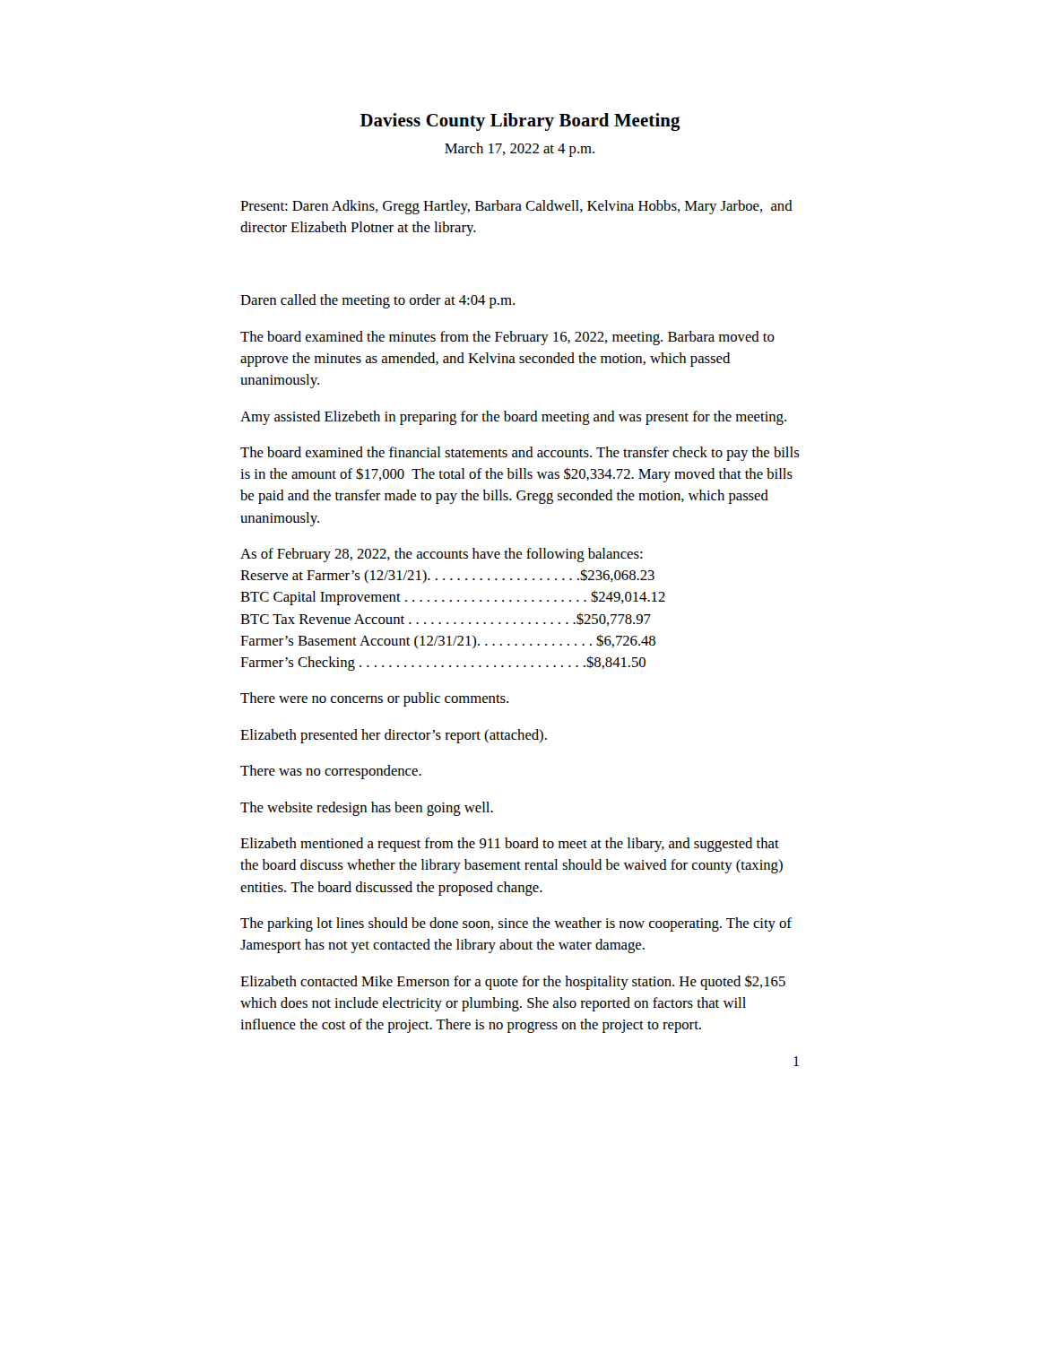Daviess County Library Board Meeting
March 17, 2022 at 4 p.m.
Present: Daren Adkins, Gregg Hartley, Barbara Caldwell, Kelvina Hobbs, Mary Jarboe, and director Elizabeth Plotner at the library.
Daren called the meeting to order at 4:04 p.m.
The board examined the minutes from the February 16, 2022, meeting. Barbara moved to approve the minutes as amended, and Kelvina seconded the motion, which passed unanimously.
Amy assisted Elizebeth in preparing for the board meeting and was present for the meeting.
The board examined the financial statements and accounts. The transfer check to pay the bills is in the amount of $17,000 The total of the bills was $20,334.72. Mary moved that the bills be paid and the transfer made to pay the bills. Gregg seconded the motion, which passed unanimously.
As of February 28, 2022, the accounts have the following balances:
Reserve at Farmer’s (12/31/21). . . . . . . . . . . . . . . . . . . . .$236,068.23
BTC Capital Improvement . . . . . . . . . . . . . . . . . . . . . . . . . $249,014.12
BTC Tax Revenue Account . . . . . . . . . . . . . . . . . . . . . . .$250,778.97
Farmer’s Basement Account (12/31/21). . . . . . . . . . . . . . . . $6,726.48
Farmer’s Checking . . . . . . . . . . . . . . . . . . . . . . . . . . . . . . .$8,841.50
There were no concerns or public comments.
Elizabeth presented her director’s report (attached).
There was no correspondence.
The website redesign has been going well.
Elizabeth mentioned a request from the 911 board to meet at the libary, and suggested that the board discuss whether the library basement rental should be waived for county (taxing) entities. The board discussed the proposed change.
The parking lot lines should be done soon, since the weather is now cooperating. The city of Jamesport has not yet contacted the library about the water damage.
Elizabeth contacted Mike Emerson for a quote for the hospitality station. He quoted $2,165 which does not include electricity or plumbing. She also reported on factors that will influence the cost of the project. There is no progress on the project to report.
1